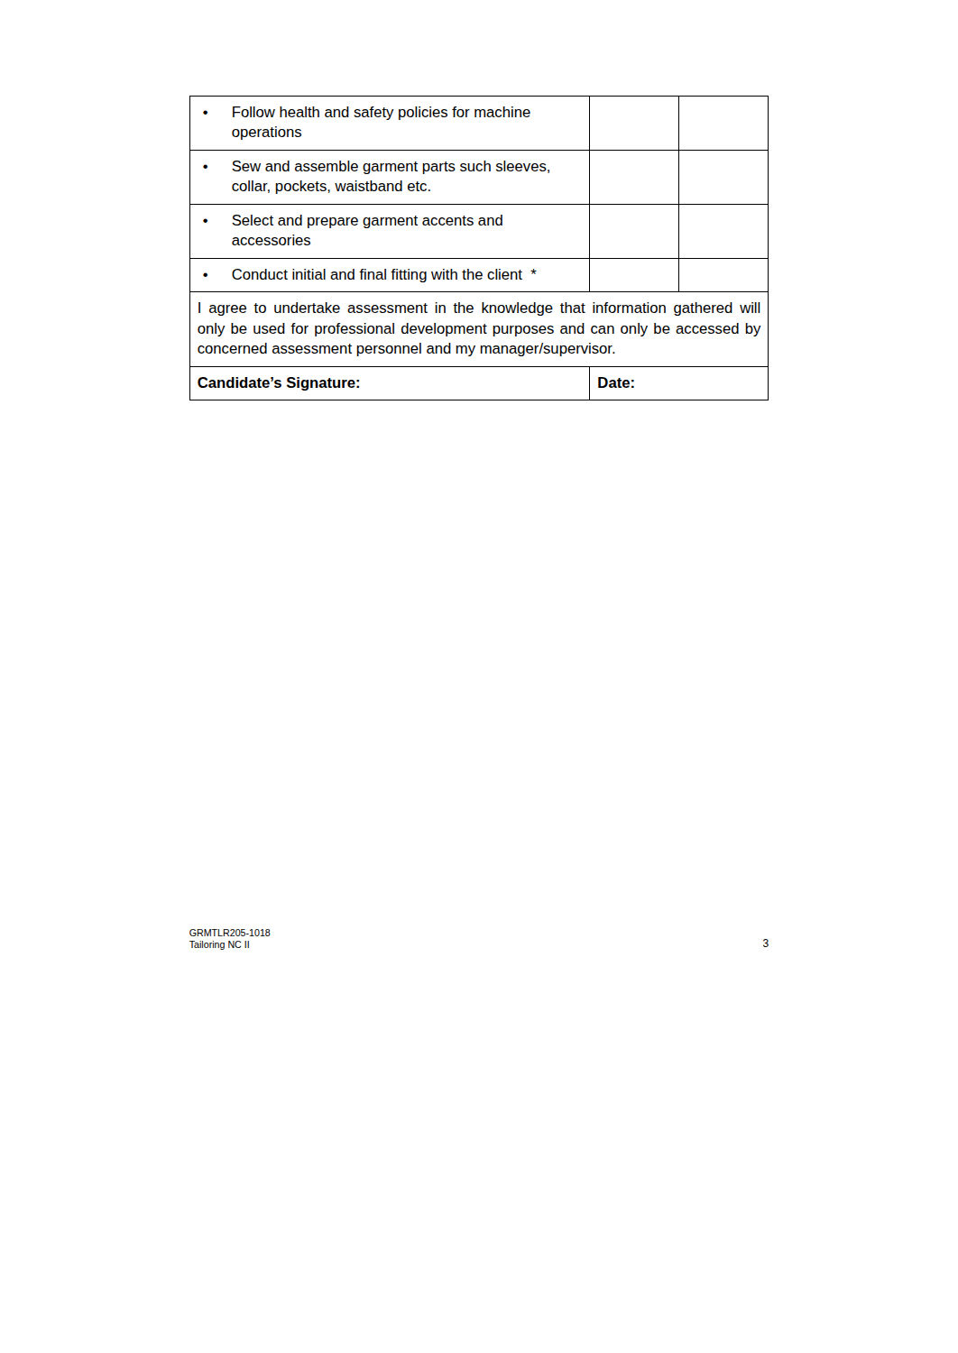| • Follow health and safety policies for machine operations | | |
| • Sew and assemble garment parts such sleeves, collar, pockets, waistband etc. | | |
| • Select and prepare garment accents and accessories | | |
| • Conduct initial and final fitting with the client * | | |
| I agree to undertake assessment in the knowledge that information gathered will only be used for professional development purposes and can only be accessed by concerned assessment personnel and my manager/supervisor. |
| Candidate’s Signature: | Date: |
GRMTLR205-1018
Tailoring NC II
3